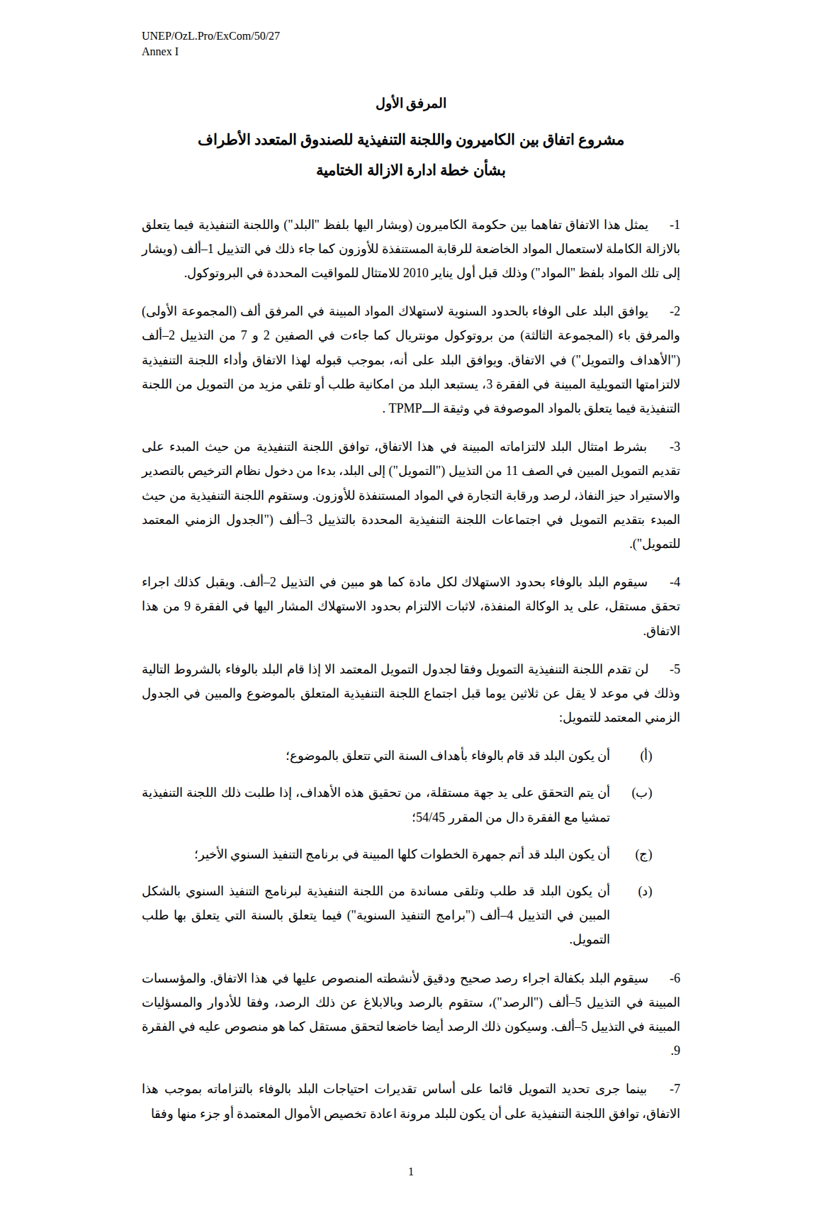UNEP/OzL.Pro/ExCom/50/27
Annex I
المرفق الأول
مشروع اتفاق بين الكاميرون واللجنة التنفيذية للصندوق المتعدد الأطراف
بشأن خطة ادارة الازالة الختامية
1- يمثل هذا الاتفاق تفاهما بين حكومة الكاميرون (ويشار اليها بلفظ "البلد") واللجنة التنفيذية فيما يتعلق بالازالة الكاملة لاستعمال المواد الخاضعة للرقابة المستنفذة للأوزون كما جاء ذلك في التذييل 1–ألف (ويشار إلى تلك المواد بلفظ "المواد") وذلك قبل أول يناير 2010 للامتثال للمواقيت المحددة في البروتوكول.
2- يوافق البلد على الوفاء بالحدود السنوية لاستهلاك المواد المبينة في المرفق ألف (المجموعة الأولى) والمرفق باء (المجموعة الثالثة) من بروتوكول مونتريال كما جاءت في الصفين 2 و 7 من التذييل 2–ألف ("الأهداف والتمويل") في الاتفاق. ويوافق البلد على أنه، بموجب قبوله لهذا الاتفاق وأداء اللجنة التنفيذية لالتزامتها التمويلية المبينة في الفقرة 3، يستبعد البلد من امكانية طلب أو تلقي مزيد من التمويل من اللجنة التنفيذية فيما يتعلق بالمواد الموصوفة في وثيقة الـــTPMP .
3- بشرط امتثال البلد لالتزاماته المبينة في هذا الاتفاق، توافق اللجنة التنفيذية من حيث المبدء على تقديم التمويل المبين في الصف 11 من التذييل ("التمويل") إلى البلد، بدءا من دخول نظام الترخيص بالتصدير والاستيراد حيز النفاذ، لرصد ورقابة التجارة في المواد المستنفذة للأوزون. وستقوم اللجنة التنفيذية من حيث المبدء بتقديم التمويل في اجتماعات اللجنة التنفيذية المحددة بالتذييل 3–ألف ("الجدول الزمني المعتمد للتمويل").
4- سيقوم البلد بالوفاء بحدود الاستهلاك لكل مادة كما هو مبين في التذييل 2–ألف. ويقبل كذلك اجراء تحقق مستقل، على يد الوكالة المنفذة، لاثبات الالتزام بحدود الاستهلاك المشار اليها في الفقرة 9 من هذا الاتفاق.
5- لن تقدم اللجنة التنفيذية التمويل وفقا لجدول التمويل المعتمد الا إذا قام البلد بالوفاء بالشروط التالية وذلك في موعد لا يقل عن ثلاثين يوما قبل اجتماع اللجنة التنفيذية المتعلق بالموضوع والمبين في الجدول الزمني المعتمد للتمويل:
(أ) أن يكون البلد قد قام بالوفاء بأهداف السنة التي تتعلق بالموضوع؛
(ب) أن يتم التحقق على يد جهة مستقلة، من تحقيق هذه الأهداف، إذا طلبت ذلك اللجنة التنفيذية تمشيا مع الفقرة دال من المقرر 54/45؛
(ج) أن يكون البلد قد أتم جمهرة الخطوات كلها المبينة في برنامج التنفيذ السنوي الأخير؛
(د) أن يكون البلد قد طلب وتلقى مساندة من اللجنة التنفيذية لبرنامج التنفيذ السنوي بالشكل المبين في التذييل 4–ألف ("برامج التنفيذ السنوية") فيما يتعلق بالسنة التي يتعلق بها طلب التمويل.
6- سيقوم البلد بكفالة اجراء رصد صحيح ودقيق لأنشطته المنصوص عليها في هذا الاتفاق. والمؤسسات المبينة في التذييل 5–ألف ("الرصد")، ستقوم بالرصد وبالابلاغ عن ذلك الرصد، وفقا للأدوار والمسؤليات المبينة في التذييل 5–ألف. وسيكون ذلك الرصد أيضا خاضعا لتحقق مستقل كما هو منصوص عليه في الفقرة 9.
7- بينما جرى تحديد التمويل قائما على أساس تقديرات احتياجات البلد بالوفاء بالتزاماته بموجب هذا الاتفاق، توافق اللجنة التنفيذية على أن يكون للبلد مرونة اعادة تخصيص الأموال المعتمدة أو جزء منها وفقا
1